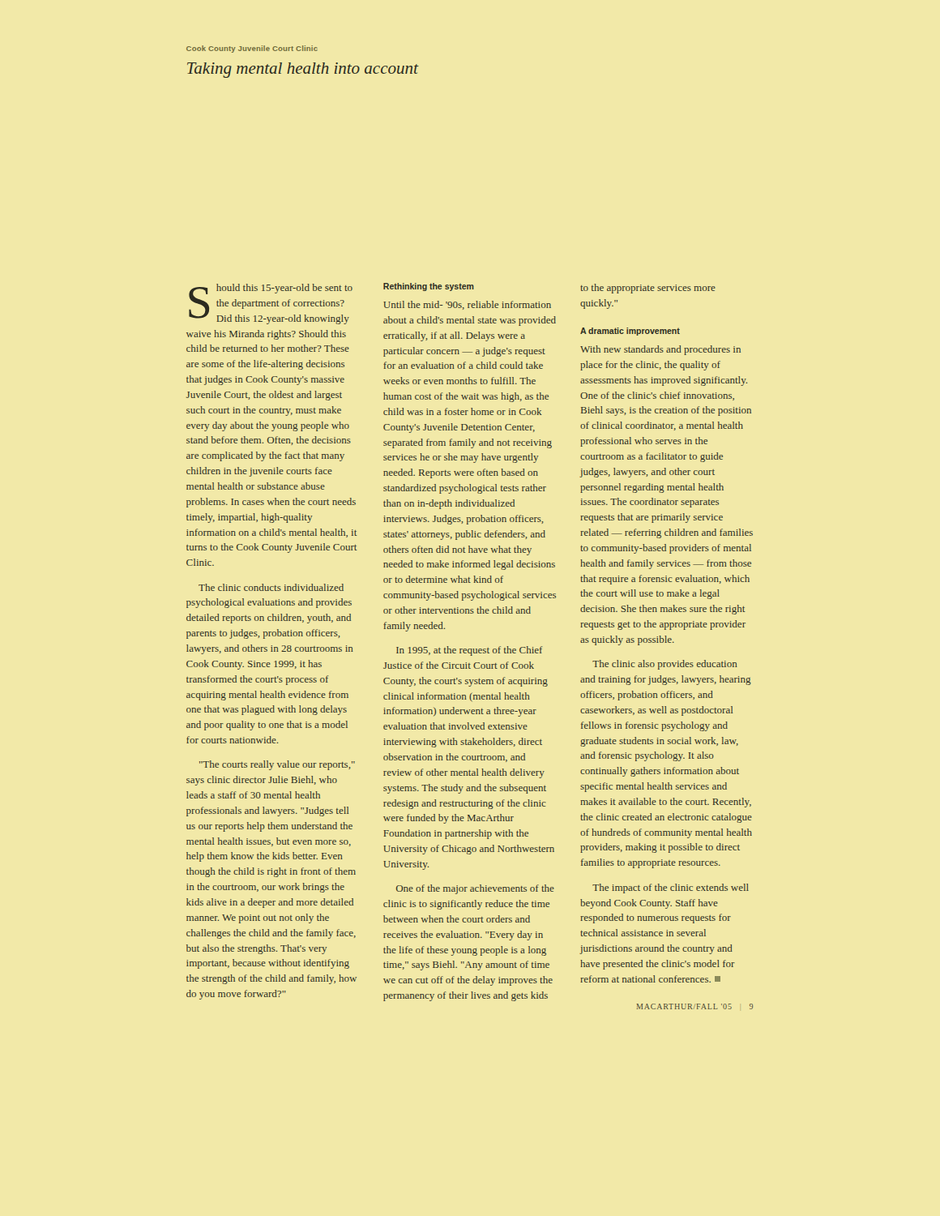Cook County Juvenile Court Clinic
Taking mental health into account
Should this 15-year-old be sent to the department of corrections? Did this 12-year-old knowingly waive his Miranda rights? Should this child be returned to her mother? These are some of the life-altering decisions that judges in Cook County's massive Juvenile Court, the oldest and largest such court in the country, must make every day about the young people who stand before them. Often, the decisions are complicated by the fact that many children in the juvenile courts face mental health or substance abuse problems. In cases when the court needs timely, impartial, high-quality information on a child's mental health, it turns to the Cook County Juvenile Court Clinic.
The clinic conducts individualized psychological evaluations and provides detailed reports on children, youth, and parents to judges, probation officers, lawyers, and others in 28 courtrooms in Cook County. Since 1999, it has transformed the court's process of acquiring mental health evidence from one that was plagued with long delays and poor quality to one that is a model for courts nationwide.
"The courts really value our reports," says clinic director Julie Biehl, who leads a staff of 30 mental health professionals and lawyers. "Judges tell us our reports help them understand the mental health issues, but even more so, help them know the kids better. Even though the child is right in front of them in the courtroom, our work brings the kids alive in a deeper and more detailed manner. We point out not only the challenges the child and the family face, but also the strengths. That's very important, because without identifying the strength of the child and family, how do you move forward?"
Rethinking the system
Until the mid- '90s, reliable information about a child's mental state was provided erratically, if at all. Delays were a particular concern — a judge's request for an evaluation of a child could take weeks or even months to fulfill. The human cost of the wait was high, as the child was in a foster home or in Cook County's Juvenile Detention Center, separated from family and not receiving services he or she may have urgently needed. Reports were often based on standardized psychological tests rather than on in-depth individualized interviews. Judges, probation officers, states' attorneys, public defenders, and others often did not have what they needed to make informed legal decisions or to determine what kind of community-based psychological services or other interventions the child and family needed.
In 1995, at the request of the Chief Justice of the Circuit Court of Cook County, the court's system of acquiring clinical information (mental health information) underwent a three-year evaluation that involved extensive interviewing with stakeholders, direct observation in the courtroom, and review of other mental health delivery systems. The study and the subsequent redesign and restructuring of the clinic were funded by the MacArthur Foundation in partnership with the University of Chicago and Northwestern University.
One of the major achievements of the clinic is to significantly reduce the time between when the court orders and receives the evaluation. "Every day in the life of these young people is a long time," says Biehl. "Any amount of time we can cut off of the delay improves the permanency of their lives and gets kids to the appropriate services more quickly."
A dramatic improvement
With new standards and procedures in place for the clinic, the quality of assessments has improved significantly. One of the clinic's chief innovations, Biehl says, is the creation of the position of clinical coordinator, a mental health professional who serves in the courtroom as a facilitator to guide judges, lawyers, and other court personnel regarding mental health issues. The coordinator separates requests that are primarily service related — referring children and families to community-based providers of mental health and family services — from those that require a forensic evaluation, which the court will use to make a legal decision. She then makes sure the right requests get to the appropriate provider as quickly as possible.
The clinic also provides education and training for judges, lawyers, hearing officers, probation officers, and caseworkers, as well as postdoctoral fellows in forensic psychology and graduate students in social work, law, and forensic psychology. It also continually gathers information about specific mental health services and makes it available to the court. Recently, the clinic created an electronic catalogue of hundreds of community mental health providers, making it possible to direct families to appropriate resources.
The impact of the clinic extends well beyond Cook County. Staff have responded to numerous requests for technical assistance in several jurisdictions around the country and have presented the clinic's model for reform at national conferences.
MACARTHUR/FALL '05 | 9